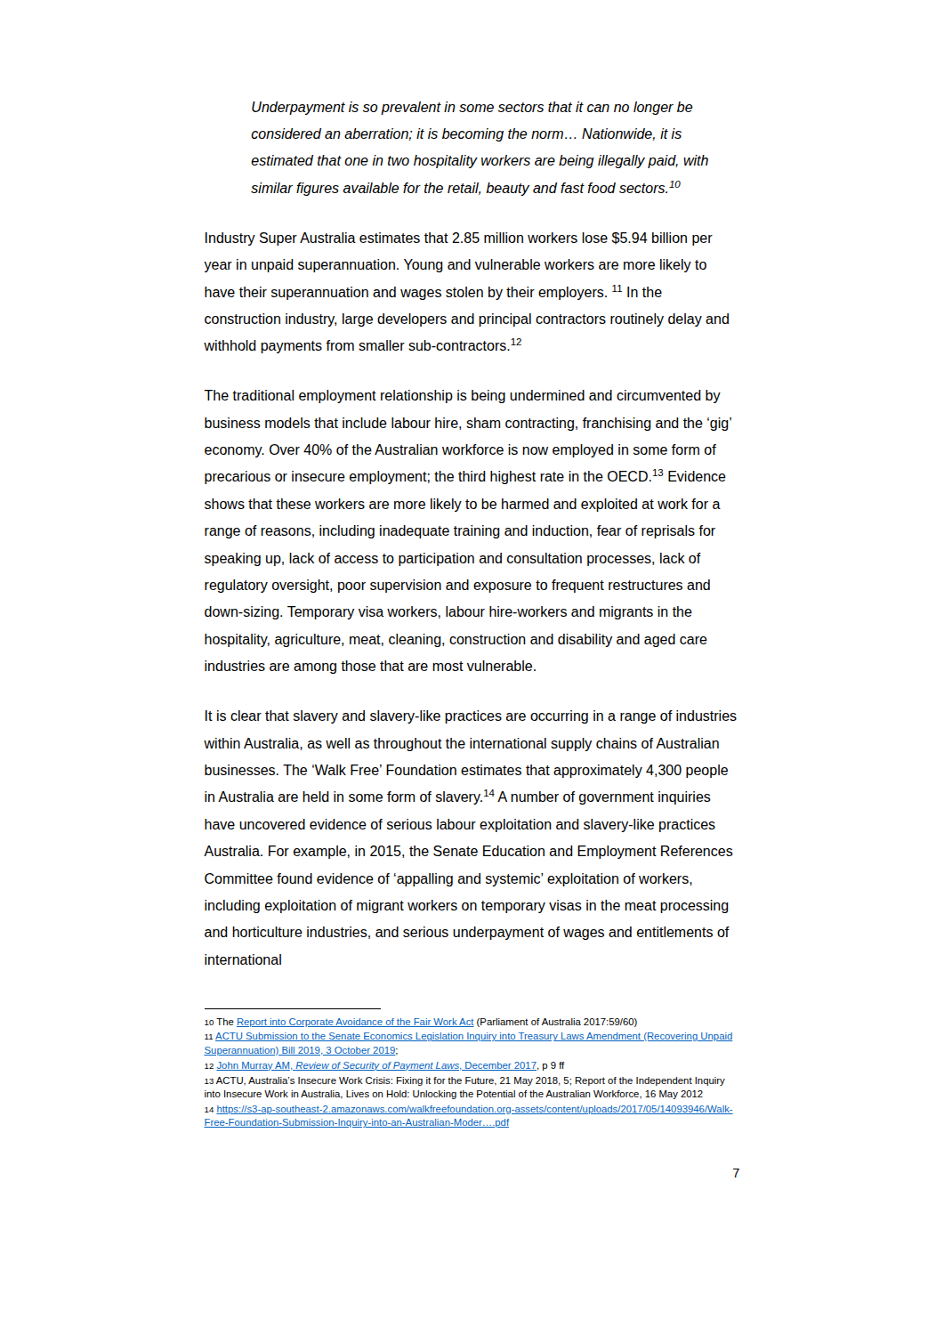Underpayment is so prevalent in some sectors that it can no longer be considered an aberration; it is becoming the norm… Nationwide, it is estimated that one in two hospitality workers are being illegally paid, with similar figures available for the retail, beauty and fast food sectors.10
Industry Super Australia estimates that 2.85 million workers lose $5.94 billion per year in unpaid superannuation. Young and vulnerable workers are more likely to have their superannuation and wages stolen by their employers. 11 In the construction industry, large developers and principal contractors routinely delay and withhold payments from smaller sub-contractors.12
The traditional employment relationship is being undermined and circumvented by business models that include labour hire, sham contracting, franchising and the ‘gig’ economy. Over 40% of the Australian workforce is now employed in some form of precarious or insecure employment; the third highest rate in the OECD.13 Evidence shows that these workers are more likely to be harmed and exploited at work for a range of reasons, including inadequate training and induction, fear of reprisals for speaking up, lack of access to participation and consultation processes, lack of regulatory oversight, poor supervision and exposure to frequent restructures and down-sizing. Temporary visa workers, labour hire-workers and migrants in the hospitality, agriculture, meat, cleaning, construction and disability and aged care industries are among those that are most vulnerable.
It is clear that slavery and slavery-like practices are occurring in a range of industries within Australia, as well as throughout the international supply chains of Australian businesses. The ‘Walk Free’ Foundation estimates that approximately 4,300 people in Australia are held in some form of slavery.14 A number of government inquiries have uncovered evidence of serious labour exploitation and slavery-like practices Australia. For example, in 2015, the Senate Education and Employment References Committee found evidence of ‘appalling and systemic’ exploitation of workers, including exploitation of migrant workers on temporary visas in the meat processing and horticulture industries, and serious underpayment of wages and entitlements of international
10 The Report into Corporate Avoidance of the Fair Work Act (Parliament of Australia 2017:59/60)
11 ACTU Submission to the Senate Economics Legislation Inquiry into Treasury Laws Amendment (Recovering Unpaid Superannuation) Bill 2019, 3 October 2019;
12 John Murray AM, Review of Security of Payment Laws, December 2017, p 9 ff
13 ACTU, Australia’s Insecure Work Crisis: Fixing it for the Future, 21 May 2018, 5; Report of the Independent Inquiry into Insecure Work in Australia, Lives on Hold: Unlocking the Potential of the Australian Workforce, 16 May 2012
14 https://s3-ap-southeast-2.amazonaws.com/walkfreefoundation.org-assets/content/uploads/2017/05/14093946/Walk-Free-Foundation-Submission-Inquiry-into-an-Australian-Moder….pdf
7